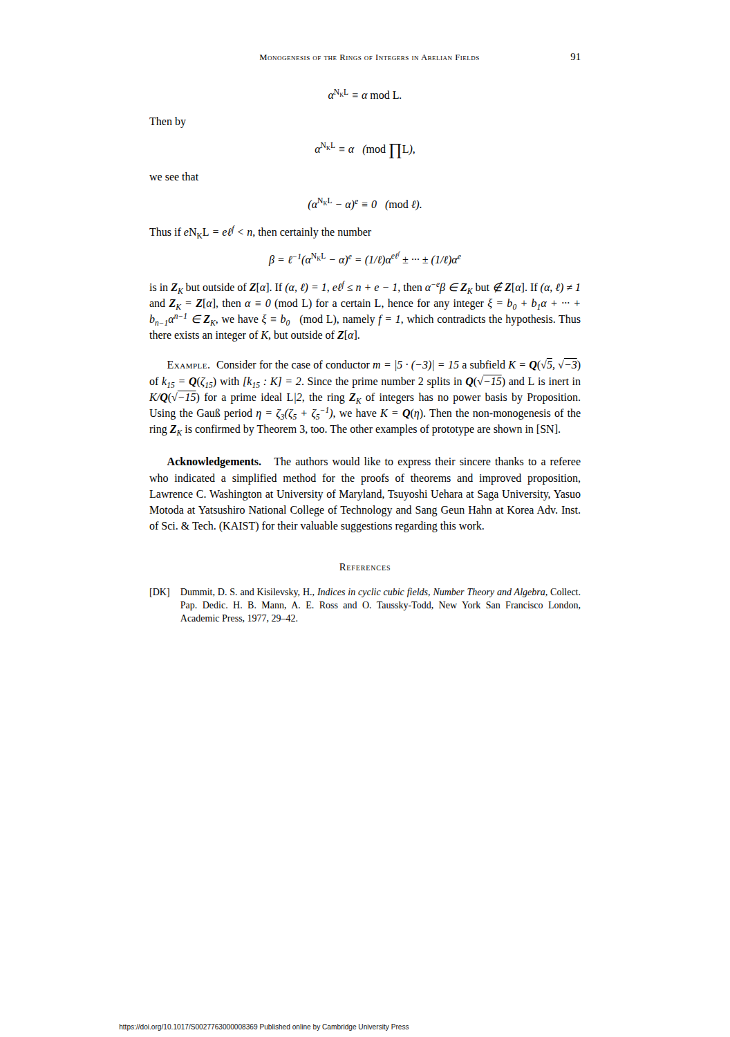Monogenesis of the Rings of Integers in Abelian Fields 91
αNKL ≡ α mod L.
Then by
αNKL ≡ α (mod ∏L),
we see that
(αNKL − α)e ≡ 0 (mod ℓ).
Thus if eNKL = eℓf < n, then certainly the number
β = ℓ−1(αNKL − α)e = (1/ℓ)αeℓf ± ··· ± (1/ℓ)αe
is in ZK but outside of Z[α]. If (α, ℓ) = 1, eℓf ≤ n + e − 1, then α−eβ ∈ ZK but ∉ Z[α]. If (α, ℓ) ≠ 1 and ZK = Z[α], then α ≡ 0 (mod L) for a certain L, hence for any integer ξ = b0 + b1α + ··· + bn−1αn−1 ∈ ZK, we have ξ ≡ b0 (mod L), namely f = 1, which contradicts the hypothesis. Thus there exists an integer of K, but outside of Z[α].
Example. Consider for the case of conductor m = |5 · (−3)| = 15 a subfield K = Q(√5, √−3) of k15 = Q(ζ15) with [k15 : K] = 2. Since the prime number 2 splits in Q(√−15) and L is inert in K/Q(√−15) for a prime ideal L|2, the ring ZK of integers has no power basis by Proposition. Using the Gauß period η = ζ3(ζ5 + ζ5−1), we have K = Q(η). Then the non-monogenesis of the ring ZK is confirmed by Theorem 3, too. The other examples of prototype are shown in [SN].
Acknowledgements. The authors would like to express their sincere thanks to a referee who indicated a simplified method for the proofs of theorems and improved proposition, Lawrence C. Washington at University of Maryland, Tsuyoshi Uehara at Saga University, Yasuo Motoda at Yatsushiro National College of Technology and Sang Geun Hahn at Korea Adv. Inst. of Sci. & Tech. (KAIST) for their valuable suggestions regarding this work.
References
[DK]
Dummit, D. S. and Kisilevsky, H., Indices in cyclic cubic fields, Number Theory and Algebra, Collect. Pap. Dedic. H. B. Mann, A. E. Ross and O. Taussky-Todd, New York San Francisco London, Academic Press, 1977, 29–42.
https://doi.org/10.1017/S0027763000008369 Published online by Cambridge University Press